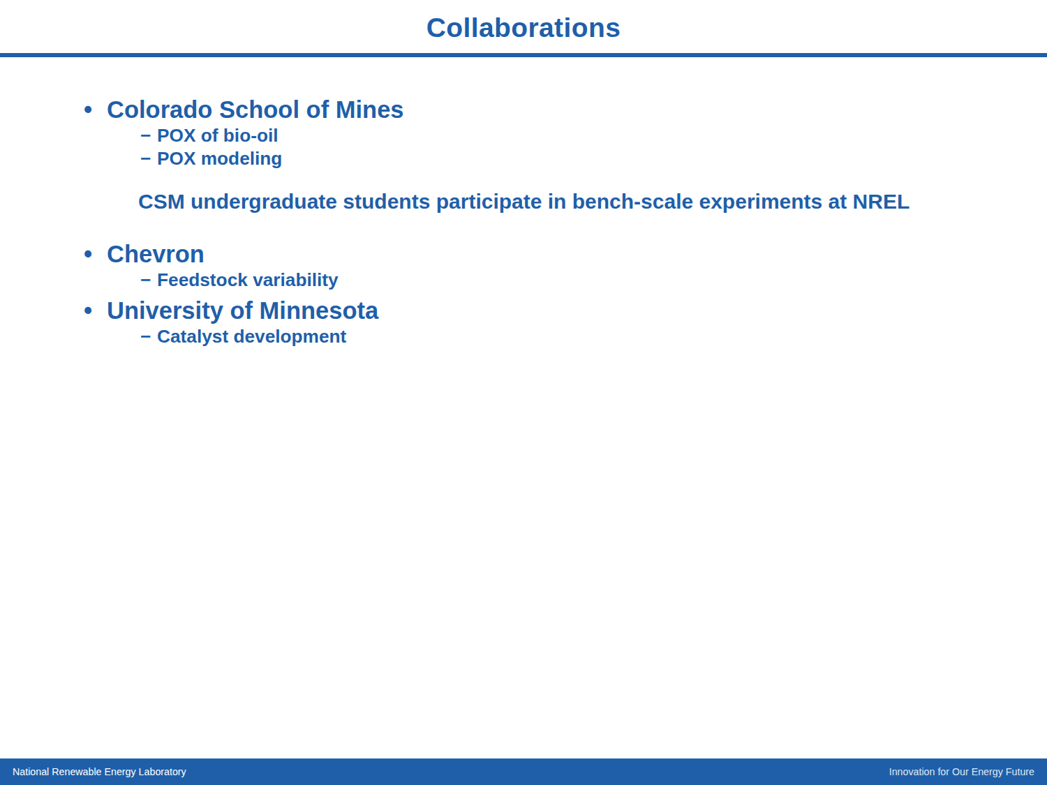Collaborations
Colorado School of Mines
POX of bio-oil
POX modeling
CSM undergraduate students participate in bench-scale experiments at NREL
Chevron
Feedstock variability
University of Minnesota
Catalyst development
National Renewable Energy Laboratory Innovation for Our Energy Future